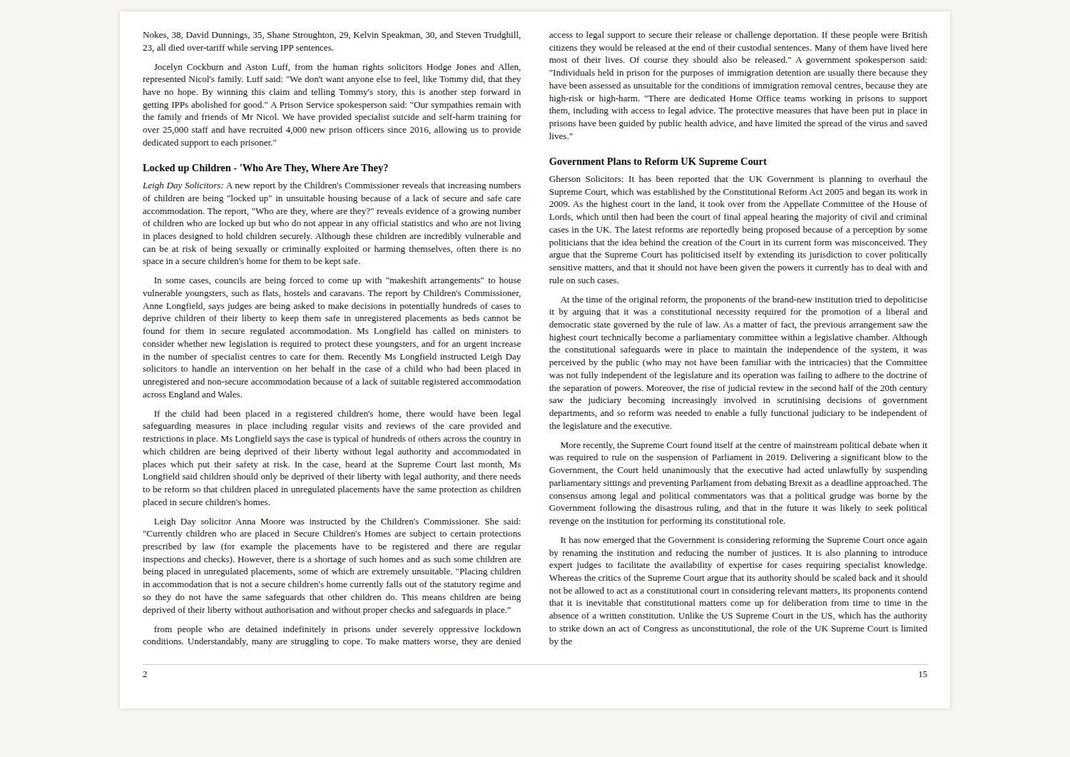Nokes, 38, David Dunnings, 35, Shane Stroughton, 29, Kelvin Speakman, 30, and Steven Trudghill, 23, all died over-tariff while serving IPP sentences.
Jocelyn Cockburn and Aston Luff, from the human rights solicitors Hodge Jones and Allen, represented Nicol's family. Luff said: "We don't want anyone else to feel, like Tommy did, that they have no hope. By winning this claim and telling Tommy's story, this is another step forward in getting IPPs abolished for good." A Prison Service spokesperson said: "Our sympathies remain with the family and friends of Mr Nicol. We have provided specialist suicide and self-harm training for over 25,000 staff and have recruited 4,000 new prison officers since 2016, allowing us to provide dedicated support to each prisoner."
Locked up Children - 'Who Are They, Where Are They?
Leigh Day Solicitors: A new report by the Children's Commissioner reveals that increasing numbers of children are being "locked up" in unsuitable housing because of a lack of secure and safe care accommodation. The report, "Who are they, where are they?" reveals evidence of a growing number of children who are locked up but who do not appear in any official statistics and who are not living in places designed to hold children securely. Although these children are incredibly vulnerable and can be at risk of being sexually or criminally exploited or harming themselves, often there is no space in a secure children's home for them to be kept safe.
In some cases, councils are being forced to come up with "makeshift arrangements" to house vulnerable youngsters, such as flats, hostels and caravans. The report by Children's Commissioner, Anne Longfield, says judges are being asked to make decisions in potentially hundreds of cases to deprive children of their liberty to keep them safe in unregistered placements as beds cannot be found for them in secure regulated accommodation. Ms Longfield has called on ministers to consider whether new legislation is required to protect these youngsters, and for an urgent increase in the number of specialist centres to care for them. Recently Ms Longfield instructed Leigh Day solicitors to handle an intervention on her behalf in the case of a child who had been placed in unregistered and non-secure accommodation because of a lack of suitable registered accommodation across England and Wales.
If the child had been placed in a registered children's home, there would have been legal safeguarding measures in place including regular visits and reviews of the care provided and restrictions in place. Ms Longfield says the case is typical of hundreds of others across the country in which children are being deprived of their liberty without legal authority and accommodated in places which put their safety at risk. In the case, heard at the Supreme Court last month, Ms Longfield said children should only be deprived of their liberty with legal authority, and there needs to be reform so that children placed in unregulated placements have the same protection as children placed in secure children's homes.
Leigh Day solicitor Anna Moore was instructed by the Children's Commissioner. She said: "Currently children who are placed in Secure Children's Homes are subject to certain protections prescribed by law (for example the placements have to be registered and there are regular inspections and checks). However, there is a shortage of such homes and as such some children are being placed in unregulated placements, some of which are extremely unsuitable. "Placing children in accommodation that is not a secure children's home currently falls out of the statutory regime and so they do not have the same safeguards that other children do. This means children are being deprived of their liberty without authorisation and without proper checks and safeguards in place."
from people who are detained indefinitely in prisons under severely oppressive lockdown conditions. Understandably, many are struggling to cope. To make matters worse, they are denied access to legal support to secure their release or challenge deportation. If these people were British citizens they would be released at the end of their custodial sentences. Many of them have lived here most of their lives. Of course they should also be released." A government spokesperson said: "Individuals held in prison for the purposes of immigration detention are usually there because they have been assessed as unsuitable for the conditions of immigration removal centres, because they are high-risk or high-harm. "There are dedicated Home Office teams working in prisons to support them, including with access to legal advice. The protective measures that have been put in place in prisons have been guided by public health advice, and have limited the spread of the virus and saved lives."
Government Plans to Reform UK Supreme Court
Gherson Solicitors: It has been reported that the UK Government is planning to overhaul the Supreme Court, which was established by the Constitutional Reform Act 2005 and began its work in 2009. As the highest court in the land, it took over from the Appellate Committee of the House of Lords, which until then had been the court of final appeal hearing the majority of civil and criminal cases in the UK. The latest reforms are reportedly being proposed because of a perception by some politicians that the idea behind the creation of the Court in its current form was misconceived. They argue that the Supreme Court has politicised itself by extending its jurisdiction to cover politically sensitive matters, and that it should not have been given the powers it currently has to deal with and rule on such cases.
At the time of the original reform, the proponents of the brand-new institution tried to depoliticise it by arguing that it was a constitutional necessity required for the promotion of a liberal and democratic state governed by the rule of law. As a matter of fact, the previous arrangement saw the highest court technically become a parliamentary committee within a legislative chamber. Although the constitutional safeguards were in place to maintain the independence of the system, it was perceived by the public (who may not have been familiar with the intricacies) that the Committee was not fully independent of the legislature and its operation was failing to adhere to the doctrine of the separation of powers. Moreover, the rise of judicial review in the second half of the 20th century saw the judiciary becoming increasingly involved in scrutinising decisions of government departments, and so reform was needed to enable a fully functional judiciary to be independent of the legislature and the executive.
More recently, the Supreme Court found itself at the centre of mainstream political debate when it was required to rule on the suspension of Parliament in 2019. Delivering a significant blow to the Government, the Court held unanimously that the executive had acted unlawfully by suspending parliamentary sittings and preventing Parliament from debating Brexit as a deadline approached. The consensus among legal and political commentators was that a political grudge was borne by the Government following the disastrous ruling, and that in the future it was likely to seek political revenge on the institution for performing its constitutional role.
It has now emerged that the Government is considering reforming the Supreme Court once again by renaming the institution and reducing the number of justices. It is also planning to introduce expert judges to facilitate the availability of expertise for cases requiring specialist knowledge. Whereas the critics of the Supreme Court argue that its authority should be scaled back and it should not be allowed to act as a constitutional court in considering relevant matters, its proponents contend that it is inevitable that constitutional matters come up for deliberation from time to time in the absence of a written constitution. Unlike the US Supreme Court in the US, which has the authority to strike down an act of Congress as unconstitutional, the role of the UK Supreme Court is limited by the
2 15